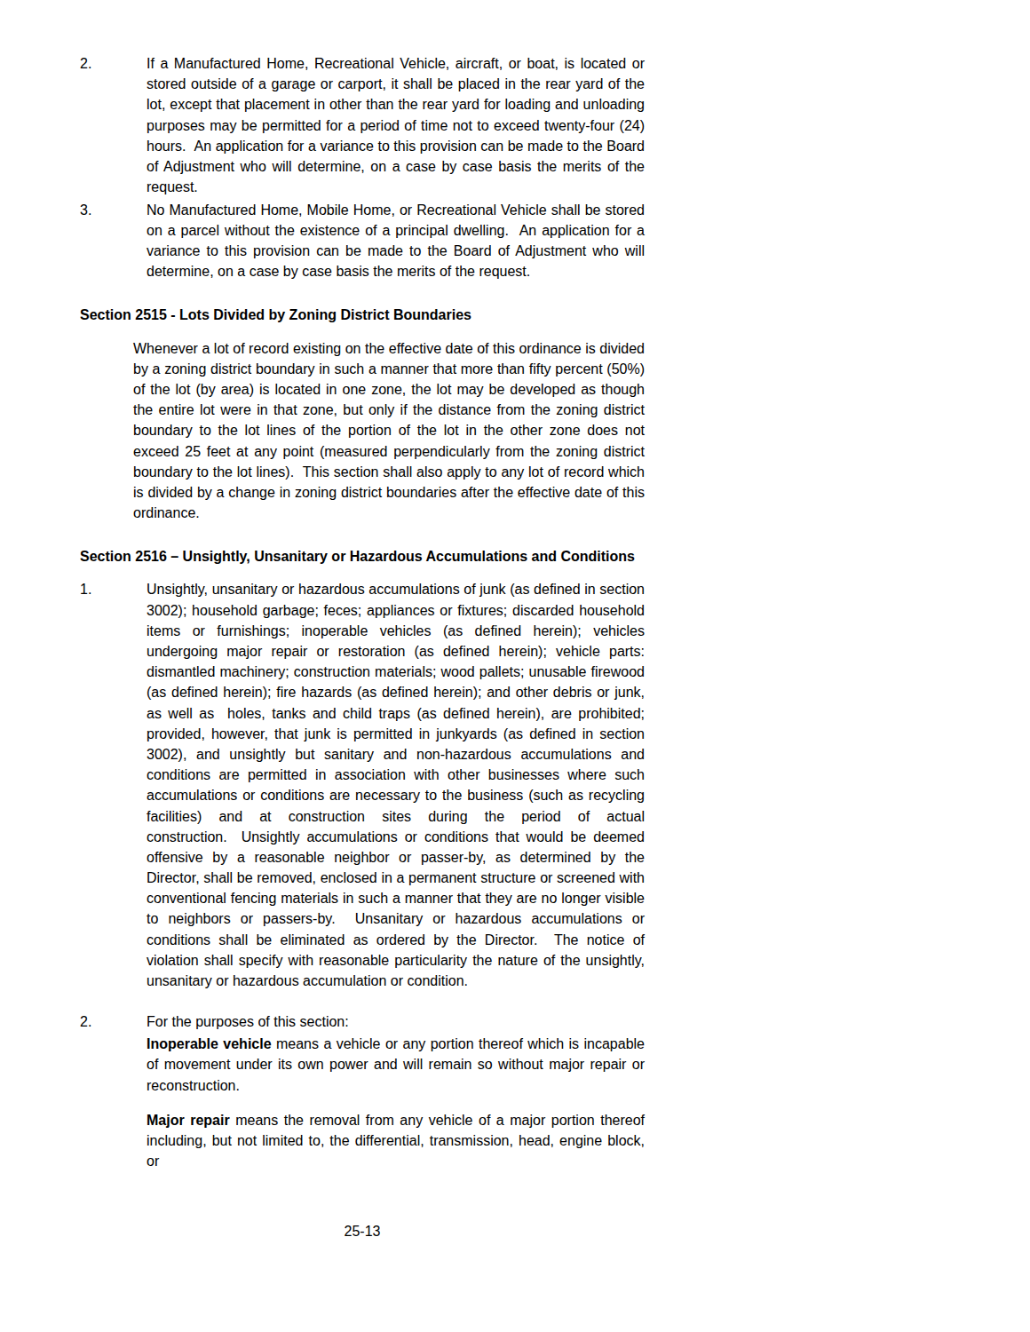2. If a Manufactured Home, Recreational Vehicle, aircraft, or boat, is located or stored outside of a garage or carport, it shall be placed in the rear yard of the lot, except that placement in other than the rear yard for loading and unloading purposes may be permitted for a period of time not to exceed twenty-four (24) hours. An application for a variance to this provision can be made to the Board of Adjustment who will determine, on a case by case basis the merits of the request.
3. No Manufactured Home, Mobile Home, or Recreational Vehicle shall be stored on a parcel without the existence of a principal dwelling. An application for a variance to this provision can be made to the Board of Adjustment who will determine, on a case by case basis the merits of the request.
Section 2515 - Lots Divided by Zoning District Boundaries
Whenever a lot of record existing on the effective date of this ordinance is divided by a zoning district boundary in such a manner that more than fifty percent (50%) of the lot (by area) is located in one zone, the lot may be developed as though the entire lot were in that zone, but only if the distance from the zoning district boundary to the lot lines of the portion of the lot in the other zone does not exceed 25 feet at any point (measured perpendicularly from the zoning district boundary to the lot lines). This section shall also apply to any lot of record which is divided by a change in zoning district boundaries after the effective date of this ordinance.
Section 2516 – Unsightly, Unsanitary or Hazardous Accumulations and Conditions
1. Unsightly, unsanitary or hazardous accumulations of junk (as defined in section 3002); household garbage; feces; appliances or fixtures; discarded household items or furnishings; inoperable vehicles (as defined herein); vehicles undergoing major repair or restoration (as defined herein); vehicle parts: dismantled machinery; construction materials; wood pallets; unusable firewood (as defined herein); fire hazards (as defined herein); and other debris or junk, as well as holes, tanks and child traps (as defined herein), are prohibited; provided, however, that junk is permitted in junkyards (as defined in section 3002), and unsightly but sanitary and non-hazardous accumulations and conditions are permitted in association with other businesses where such accumulations or conditions are necessary to the business (such as recycling facilities) and at construction sites during the period of actual construction. Unsightly accumulations or conditions that would be deemed offensive by a reasonable neighbor or passer-by, as determined by the Director, shall be removed, enclosed in a permanent structure or screened with conventional fencing materials in such a manner that they are no longer visible to neighbors or passers-by. Unsanitary or hazardous accumulations or conditions shall be eliminated as ordered by the Director. The notice of violation shall specify with reasonable particularity the nature of the unsightly, unsanitary or hazardous accumulation or condition.
2. For the purposes of this section:
Inoperable vehicle means a vehicle or any portion thereof which is incapable of movement under its own power and will remain so without major repair or reconstruction.
Major repair means the removal from any vehicle of a major portion thereof including, but not limited to, the differential, transmission, head, engine block, or
25-13